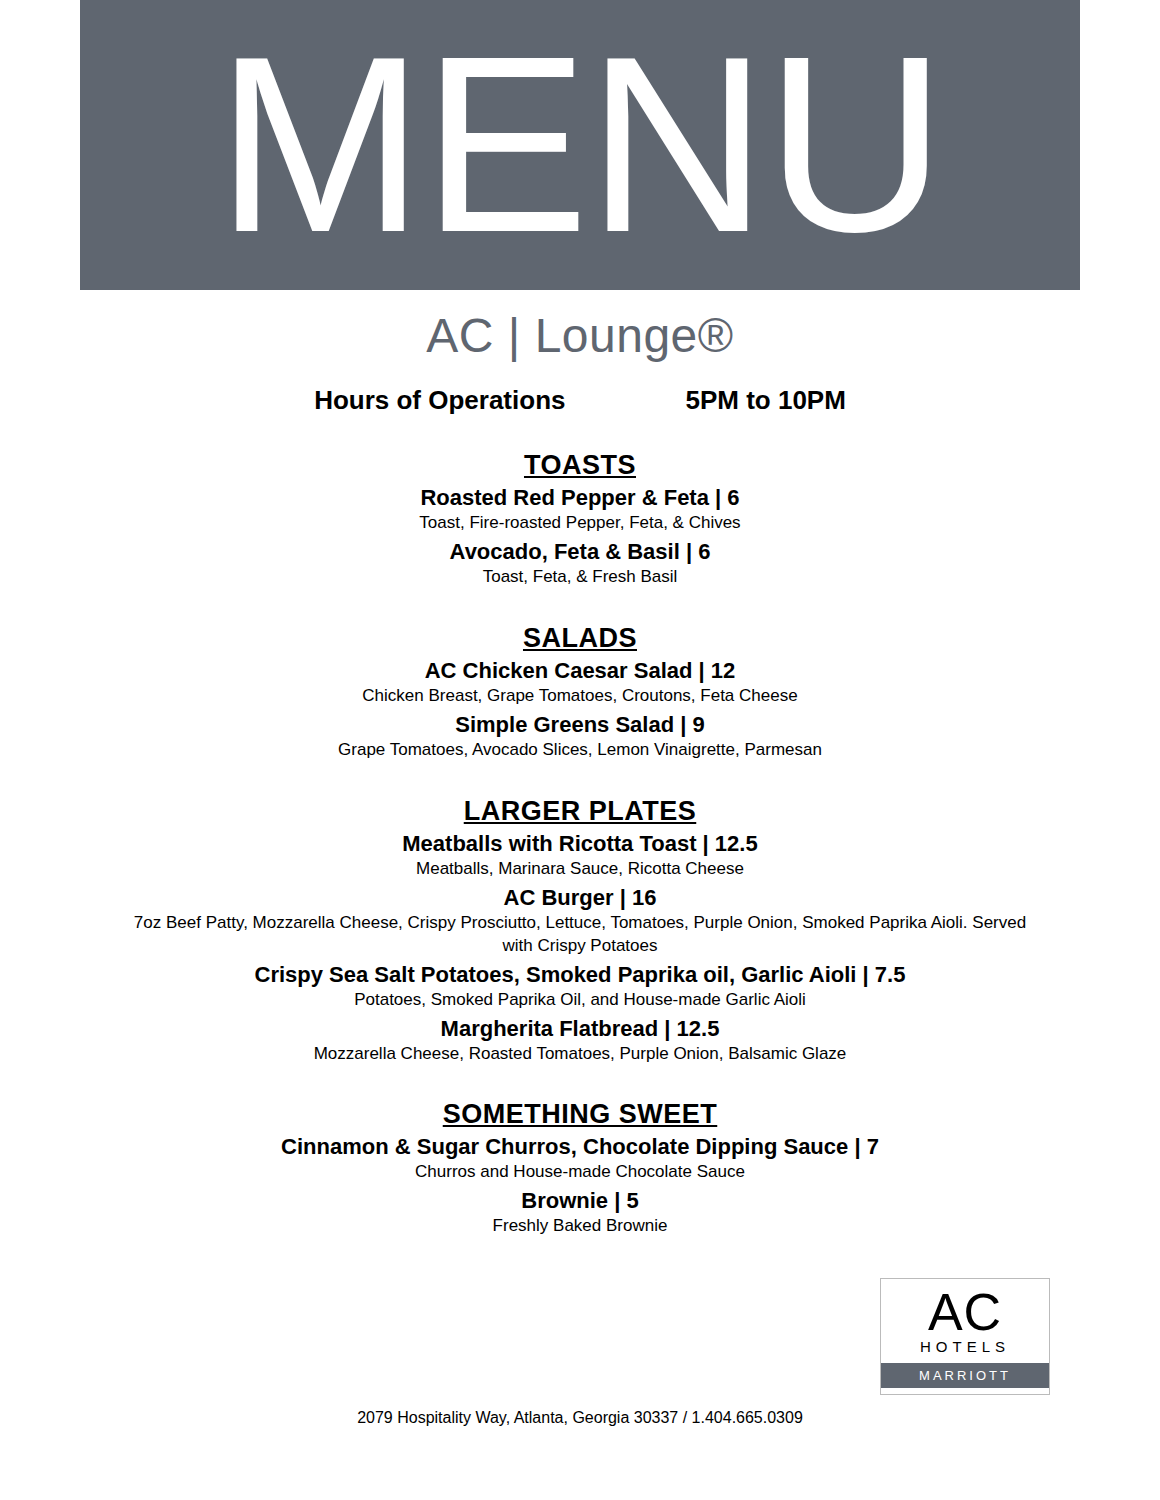MENU
AC | Lounge®
Hours of Operations 5PM to 10PM
TOASTS
Roasted Red Pepper & Feta | 6
Toast, Fire-roasted Pepper, Feta, & Chives
Avocado, Feta & Basil | 6
Toast, Feta, & Fresh Basil
SALADS
AC Chicken Caesar Salad | 12
Chicken Breast, Grape Tomatoes, Croutons, Feta Cheese
Simple Greens Salad | 9
Grape Tomatoes, Avocado Slices, Lemon Vinaigrette, Parmesan
LARGER PLATES
Meatballs with Ricotta Toast | 12.5
Meatballs, Marinara Sauce, Ricotta Cheese
AC Burger | 16
7oz Beef Patty, Mozzarella Cheese, Crispy Prosciutto, Lettuce, Tomatoes, Purple Onion, Smoked Paprika Aioli. Served with Crispy Potatoes
Crispy Sea Salt Potatoes, Smoked Paprika oil, Garlic Aioli | 7.5
Potatoes, Smoked Paprika Oil, and House-made Garlic Aioli
Margherita Flatbread | 12.5
Mozzarella Cheese, Roasted Tomatoes, Purple Onion, Balsamic Glaze
SOMETHING SWEET
Cinnamon & Sugar Churros, Chocolate Dipping Sauce | 7
Churros and House-made Chocolate Sauce
Brownie | 5
Freshly Baked Brownie
AC
HOTELS
MARRIOTT
2079 Hospitality Way, Atlanta, Georgia 30337 / 1.404.665.0309